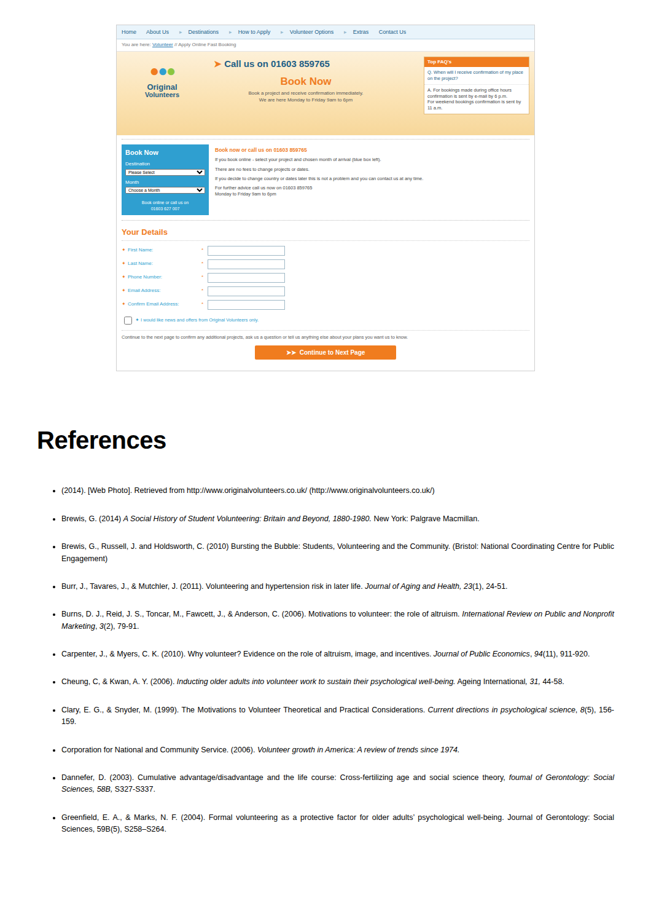Home About Us ▸Destinations ▸How to Apply ▸Volunteer Options ▸Extras Contact Us
You are here: Volunteer // Apply Online Fast Booking
●●●
OriginalVolunteers
➤ Call us on 01603 859765
Book Now
Book a project and receive confirmation immediately.
We are here Monday to Friday 9am to 6pm
Top FAQ's
Q. When will I receive confirmation of my place on the project?
A. For bookings made during office hours confirmation is sent by e-mail by 6 p.m.
For weekend bookings confirmation is sent by 11 a.m.
Book Now
Destination Please Select Month Choose a Month
Book online or call us on
01603 627 007
Book now or call us on 01603 859765
If you book online - select your project and chosen month of arrival (blue box left).
There are no fees to change projects or dates.
If you decide to change country or dates later this is not a problem and you can contact us at any time.
For further advice call us now on 01603 859765
Monday to Friday 9am to 6pm
Your Details
✦First Name:*
✦Last Name:*
✦Phone Number:*
✦Email Address:*
✦Confirm Email Address:*
✦ I would like news and offers from Original Volunteers only.
Continue to the next page to confirm any additional projects, ask us a question or tell us anything else about your plans you want us to know.
➤➤Continue to Next Page
References
(2014). [Web Photo]. Retrieved from http://www.originalvolunteers.co.uk/ (http://www.originalvolunteers.co.uk/)
Brewis, G. (2014) A Social History of Student Volunteering: Britain and Beyond, 1880-1980. New York: Palgrave Macmillan.
Brewis, G., Russell, J. and Holdsworth, C. (2010) Bursting the Bubble: Students, Volunteering and the Community. (Bristol: National Coordinating Centre for Public Engagement)
Burr, J., Tavares, J., & Mutchler, J. (2011). Volunteering and hypertension risk in later life. Journal of Aging and Health, 23(1), 24-51.
Burns, D. J., Reid, J. S., Toncar, M., Fawcett, J., & Anderson, C. (2006). Motivations to volunteer: the role of altruism. International Review on Public and Nonprofit Marketing, 3(2), 79-91.
Carpenter, J., & Myers, C. K. (2010). Why volunteer? Evidence on the role of altruism, image, and incentives. Journal of Public Economics, 94(11), 911-920.
Cheung, C, & Kwan, A. Y. (2006). Inducting older adults into volunteer work to sustain their psychological well-being. Ageing International, 31, 44-58.
Clary, E. G., & Snyder, M. (1999). The Motivations to Volunteer Theoretical and Practical Considerations. Current directions in psychological science, 8(5), 156-159.
Corporation for National and Community Service. (2006). Volunteer growth in America: A review of trends since 1974.
Dannefer, D. (2003). Cumulative advantage/disadvantage and the life course: Cross-fertilizing age and social science theory, foumal of Gerontology: Social Sciences, 58B, S327-S337.
Greenfield, E. A., & Marks, N. F. (2004). Formal volunteering as a protective factor for older adults’ psychological well-being. Journal of Gerontology: Social Sciences, 59B(5), S258–S264.